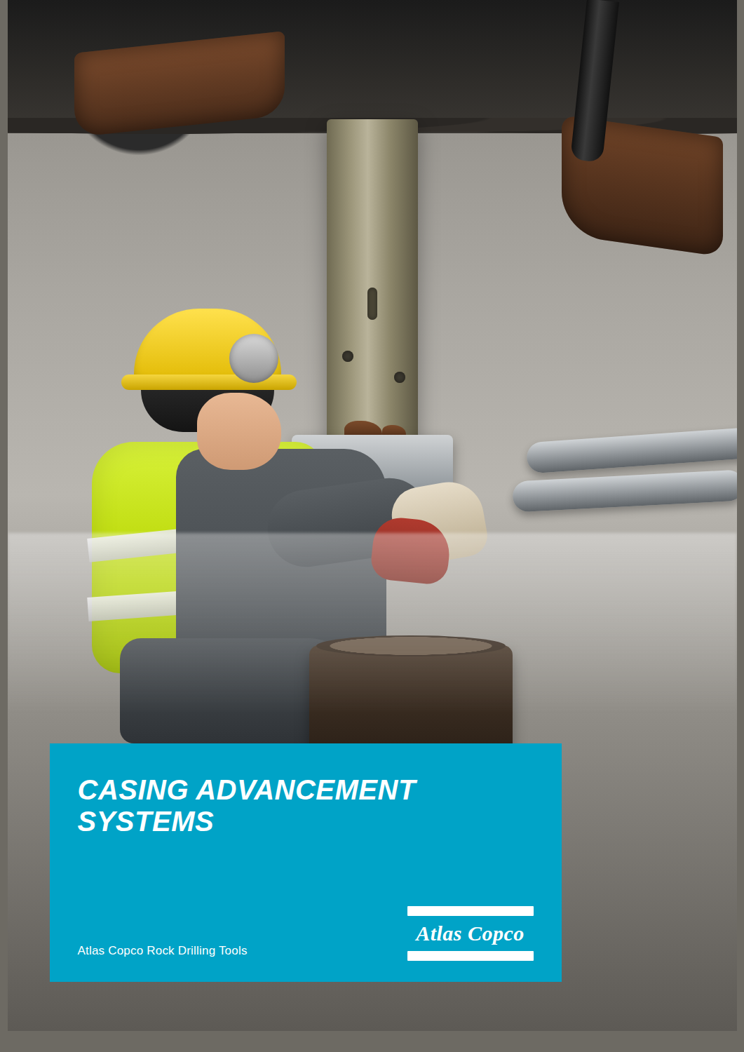Casing Advancement
Systems
Atlas Copco Rock Drilling Tools
Atlas Copco